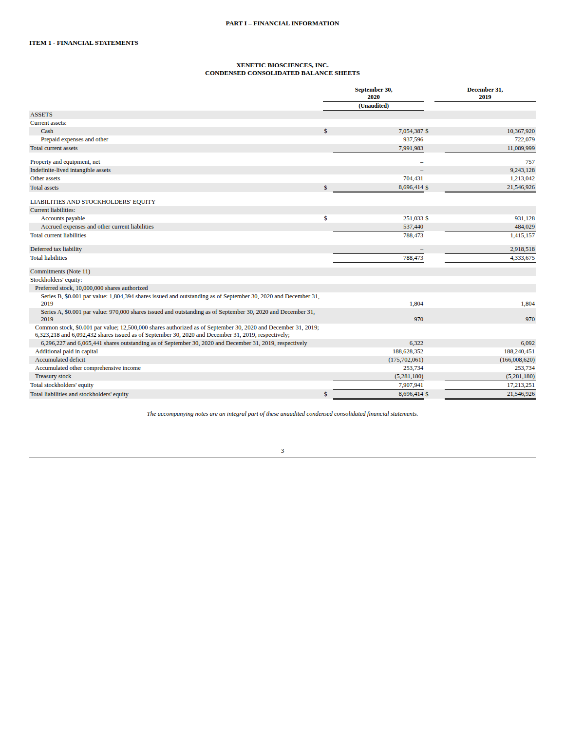PART I – FINANCIAL INFORMATION
ITEM 1 - FINANCIAL STATEMENTS
XENETIC BIOSCIENCES, INC.
CONDENSED CONSOLIDATED BALANCE SHEETS
| | September 30, 2020 | | December 31, 2019 |
| | (Unaudited) | | |
| ASSETS | | | | | |
| Current assets: | | | | | |
| Cash | $ | 7,054,387 | $ | | 10,367,920 |
| Prepaid expenses and other | | 937,596 | | | 722,079 |
| Total current assets | | 7,991,983 | | | 11,089,999 |
| Property and equipment, net | | – | | | 757 |
| Indefinite-lived intangible assets | | – | | | 9,243,128 |
| Other assets | | 704,431 | | | 1,213,042 |
| Total assets | $ | 8,696,414 | $ | | 21,546,926 |
| LIABILITIES AND STOCKHOLDERS' EQUITY | | | | | |
| Current liabilities: | | | | | |
| Accounts payable | $ | 251,033 | $ | | 931,128 |
| Accrued expenses and other current liabilities | | 537,440 | | | 484,029 |
| Total current liabilities | | 788,473 | | | 1,415,157 |
| Deferred tax liability | | – | | | 2,918,518 |
| Total liabilities | | 788,473 | | | 4,333,675 |
| Commitments (Note 11) | | | | | |
| Stockholders' equity: | | | | | |
| Preferred stock, 10,000,000 shares authorized | | | | | |
| Series B, $0.001 par value: 1,804,394 shares issued and outstanding as of September 30, 2020 and December 31, 2019 | | 1,804 | | | 1,804 |
| Series A, $0.001 par value: 970,000 shares issued and outstanding as of September 30, 2020 and December 31, 2019 | | 970 | | | 970 |
| Common stock, $0.001 par value; 12,500,000 shares authorized as of September 30, 2020 and December 31, 2019; 6,323,218 and 6,092,432 shares issued as of September 30, 2020 and December 31, 2019, respectively; | | | | | |
| 6,296,227 and 6,065,441 shares outstanding as of September 30, 2020 and December 31, 2019, respectively | | 6,322 | | | 6,092 |
| Additional paid in capital | | 188,628,352 | | | 188,240,451 |
| Accumulated deficit | | (175,702,061) | | | (166,008,620) |
| Accumulated other comprehensive income | | 253,734 | | | 253,734 |
| Treasury stock | | (5,281,180) | | | (5,281,180) |
| Total stockholders' equity | | 7,907,941 | | | 17,213,251 |
| Total liabilities and stockholders' equity | $ | 8,696,414 | $ | | 21,546,926 |
The accompanying notes are an integral part of these unaudited condensed consolidated financial statements.
3